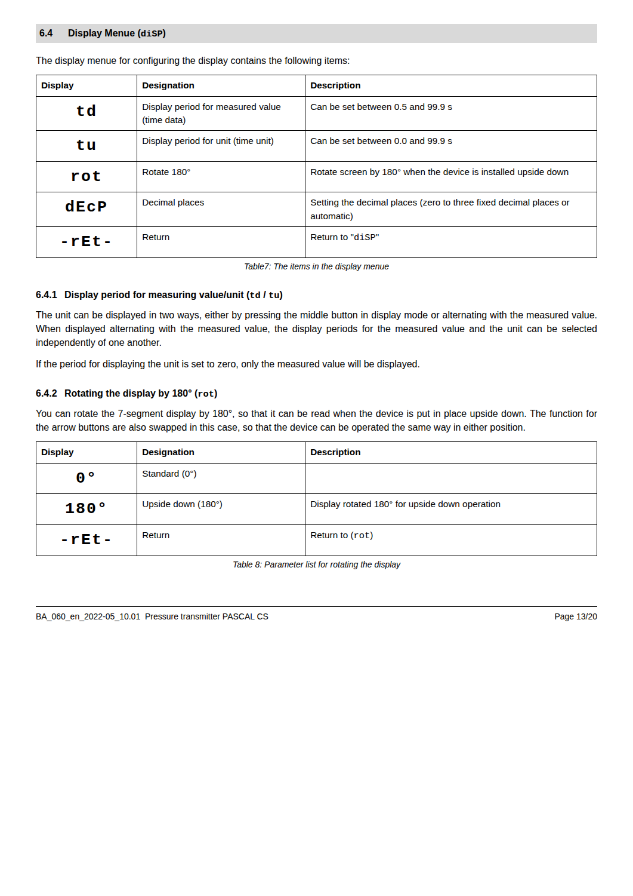6.4 Display Menue (diSP)
The display menue for configuring the display contains the following items:
| Display | Designation | Description |
| --- | --- | --- |
| td | Display period for measured value (time data) | Can be set between 0.5 and 99.9 s |
| tu | Display period for unit (time unit) | Can be set between 0.0 and 99.9 s |
| rot | Rotate 180° | Rotate screen by 180° when the device is installed upside down |
| dEcP | Decimal places | Setting the decimal places (zero to three fixed decimal places or automatic) |
| -rEt- | Return | Return to " diSP " |
Table7: The items in the display menue
6.4.1 Display period for measuring value/unit (td / tu)
The unit can be displayed in two ways, either by pressing the middle button in display mode or alternating with the measured value. When displayed alternating with the measured value, the display periods for the measured value and the unit can be selected independently of one another.
If the period for displaying the unit is set to zero, only the measured value will be displayed.
6.4.2 Rotating the display by 180° (rot)
You can rotate the 7-segment display by 180°, so that it can be read when the device is put in place upside down. The function for the arrow buttons are also swapped in this case, so that the device can be operated the same way in either position.
| Display | Designation | Description |
| --- | --- | --- |
| 0° | Standard (0°) | |
| 180° | Upside down (180°) | Display rotated 180° for upside down operation |
| -rEt- | Return | Return to ( rot ) |
Table 8: Parameter list for rotating the display
BA_060_en_2022-05_10.01 Pressure transmitter PASCAL CS Page 13/20